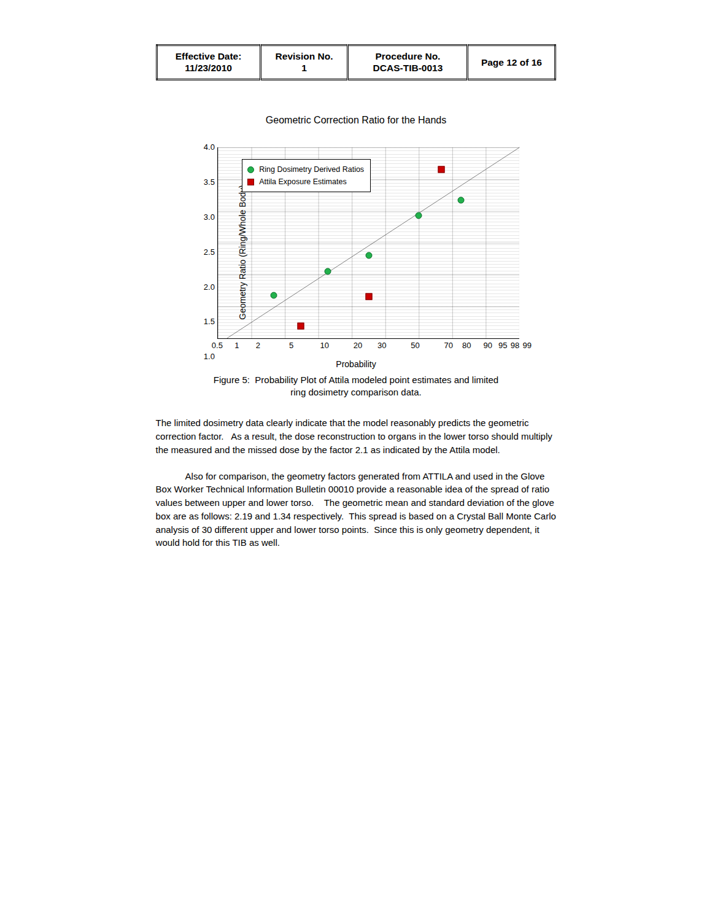| Effective Date: 11/23/2010 | Revision No. 1 | Procedure No. DCAS-TIB-0013 | Page 12 of 16 |
Geometric Correction Ratio for the Hands
Geometry Ratio (Ring/Whole Body)
4.0
3.5
3.0
2.5
2.0
1.5
1.0
Ring Dosimetry Derived Ratios
Attila Exposure Estimates
0.5
1
2
5
10
20
30
50
70
80
90
95
98
99
Probability
Figure 5: Probability Plot of Attila modeled point estimates and limited
ring dosimetry comparison data.
The limited dosimetry data clearly indicate that the model reasonably predicts the geometric correction factor. As a result, the dose reconstruction to organs in the lower torso should multiply the measured and the missed dose by the factor 2.1 as indicated by the Attila model.
Also for comparison, the geometry factors generated from ATTILA and used in the Glove Box Worker Technical Information Bulletin 00010 provide a reasonable idea of the spread of ratio values between upper and lower torso. The geometric mean and standard deviation of the glove box are as follows: 2.19 and 1.34 respectively. This spread is based on a Crystal Ball Monte Carlo analysis of 30 different upper and lower torso points. Since this is only geometry dependent, it would hold for this TIB as well.